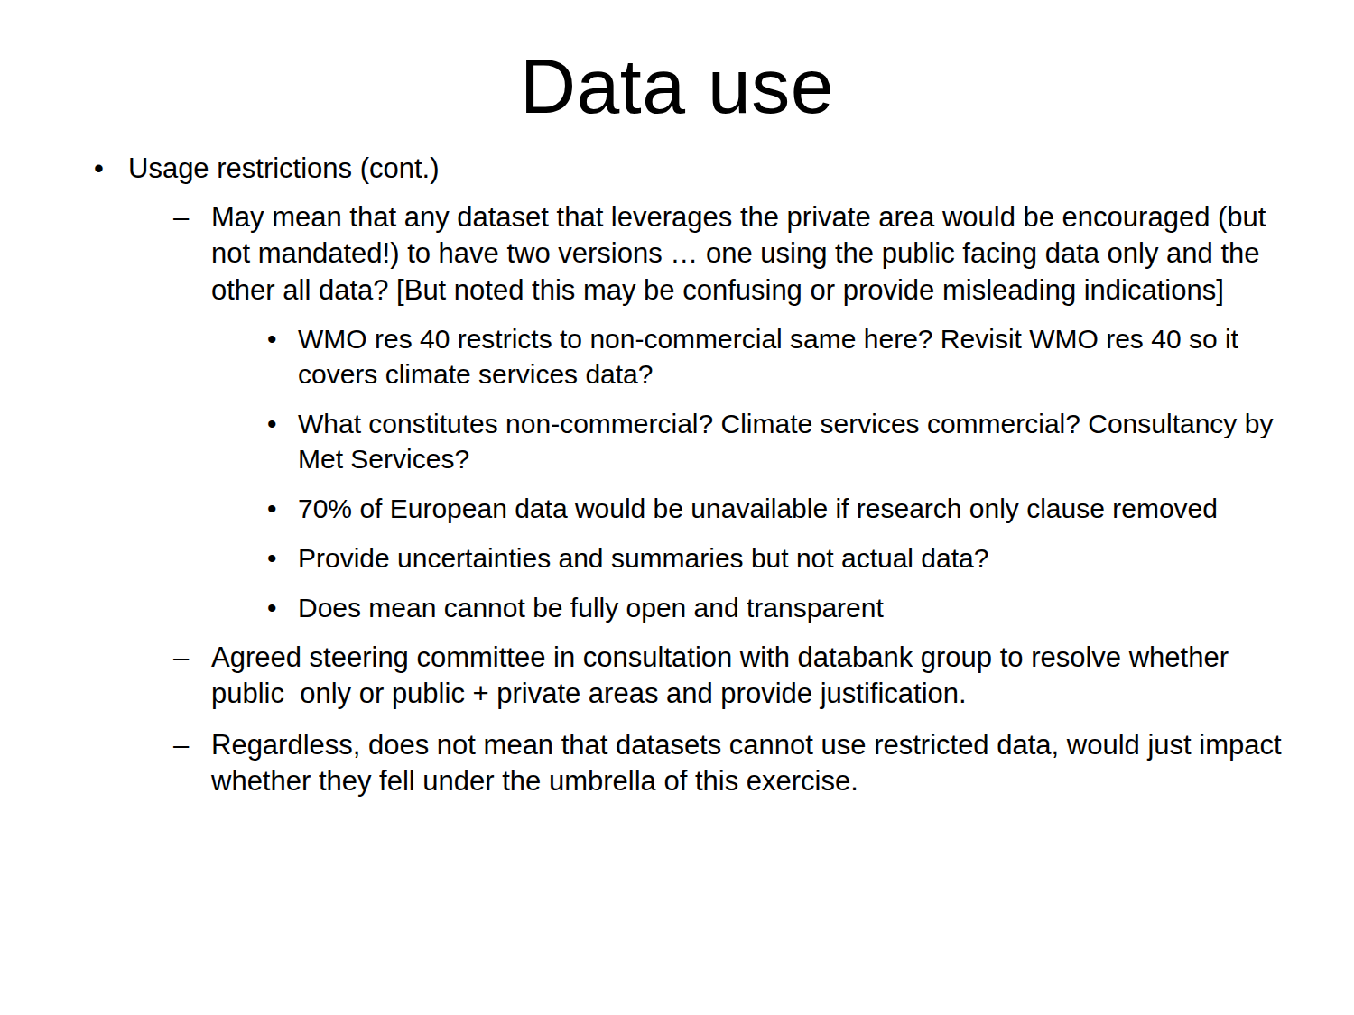Data use
Usage restrictions (cont.)
May mean that any dataset that leverages the private area would be encouraged (but not mandated!) to have two versions … one using the public facing data only and the other all data? [But noted this may be confusing or provide misleading indications]
WMO res 40 restricts to non-commercial same here? Revisit WMO res 40 so it covers climate services data?
What constitutes non-commercial? Climate services commercial? Consultancy by Met Services?
70% of European data would be unavailable if research only clause removed
Provide uncertainties and summaries but not actual data?
Does mean cannot be fully open and transparent
Agreed steering committee in consultation with databank group to resolve whether public only or public + private areas and provide justification.
Regardless, does not mean that datasets cannot use restricted data, would just impact whether they fell under the umbrella of this exercise.